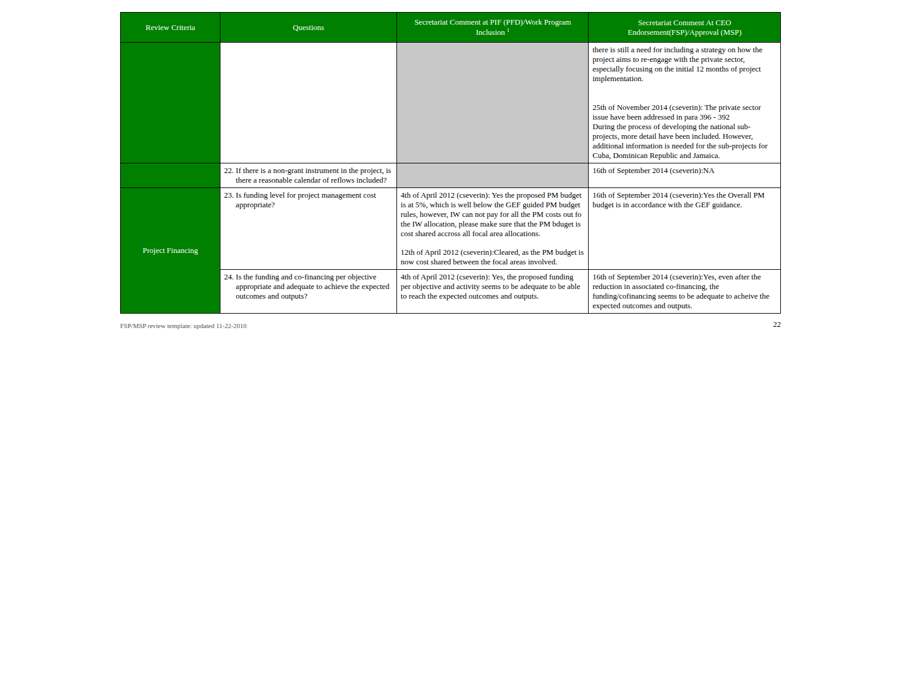| Review Criteria | Questions | Secretariat Comment at PIF (PFD)/Work Program Inclusion 1 | Secretariat Comment At CEO Endorsement(FSP)/Approval (MSP) |
| --- | --- | --- | --- |
| | | | there is still a need for including a strategy on how the project aims to re-engage with the private sector, especially focusing on the initial 12 months of project implementation. 25th of November 2014 (cseverin): The private sector issue have been addressed in para 396 - 392 During the process of developing the national sub-projects, more detail have been included. However, additional information is needed for the sub-projects for Cuba, Dominican Republic and Jamaica. |
| | 22. If there is a non-grant instrument in the project, is there a reasonable calendar of reflows included? | | 16th of September 2014 (cseverin):NA |
| Project Financing | 23. Is funding level for project management cost appropriate? | 4th of April 2012 (cseverin): Yes the proposed PM budget is at 5%, which is well below the GEF guided PM budget rules, however, IW can not pay for all the PM costs out fo the IW allocation, please make sure that the PM bduget is cost shared accross all focal area allocations. 12th of April 2012 (cseverin):Cleared, as the PM budget is now cost shared between the focal areas involved. | 16th of September 2014 (cseverin):Yes the Overall PM budget is in accordance with the GEF guidance. |
| 24. Is the funding and co-financing per objective appropriate and adequate to achieve the expected outcomes and outputs? | 4th of April 2012 (cseverin): Yes, the proposed funding per objective and activity seems to be adequate to be able to reach the expected outcomes and outputs. | 16th of September 2014 (cseverin):Yes, even after the reduction in associated co-financing, the funding/cofinancing seems to be adequate to acheive the expected outcomes and outputs. |
FSP/MSP review template: updated 11-22-2010 22